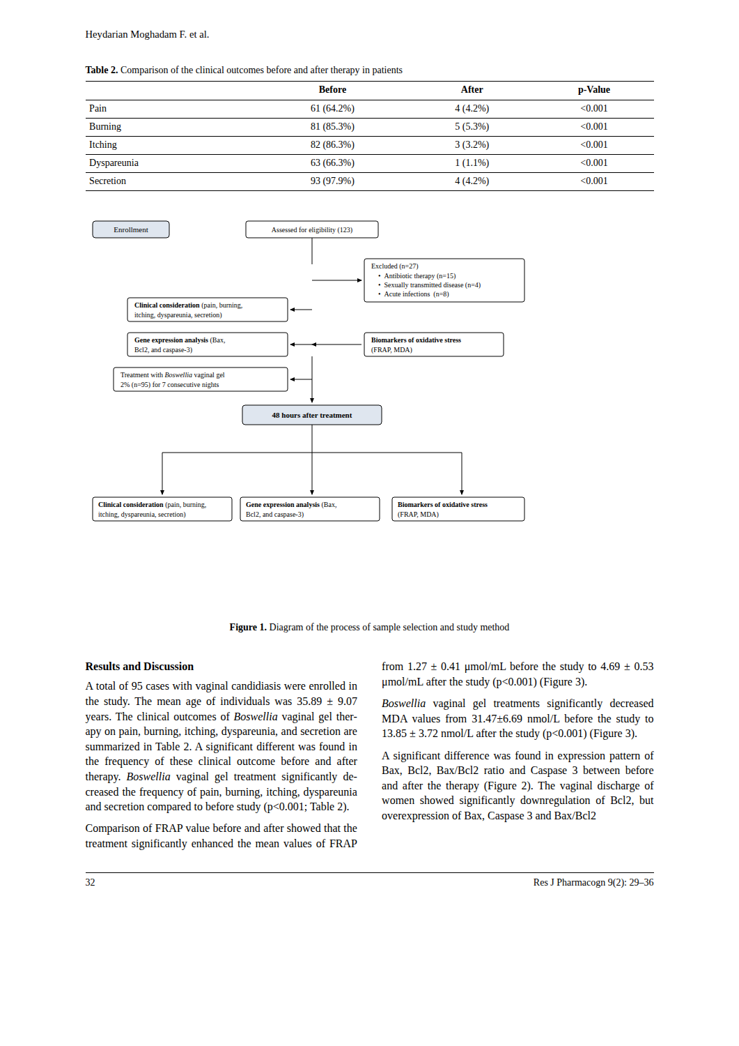Heydarian Moghadam F. et al.
Table 2. Comparison of the clinical outcomes before and after therapy in patients
| | Before | After | p-Value |
| --- | --- | --- | --- |
| Pain | 61 (64.2%) | 4 (4.2%) | <0.001 |
| Burning | 81 (85.3%) | 5 (5.3%) | <0.001 |
| Itching | 82 (86.3%) | 3 (3.2%) | <0.001 |
| Dyspareunia | 63 (66.3%) | 1 (1.1%) | <0.001 |
| Secretion | 93 (97.9%) | 4 (4.2%) | <0.001 |
Enrollment Assessed for eligibility (123) Excluded (n=27) • Antibiotic therapy (n=15) • Sexually transmitted disease (n=4) • Acute infections (n=8) Clinical consideration (pain, burning, itching, dyspareunia, secretion) Gene expression analysis (Bax, Bcl2, and caspase-3) Biomarkers of oxidative stress (FRAP, MDA) Treatment with Boswellia vaginal gel 2% (n=95) for 7 consecutive nights 48 hours after treatment Clinical consideration (pain, burning, itching, dyspareunia, secretion) Gene expression analysis (Bax, Bcl2, and caspase-3) Biomarkers of oxidative stress (FRAP, MDA)
Figure 1. Diagram of the process of sample selection and study method
Results and Discussion
A total of 95 cases with vaginal candidiasis were enrolled in the study. The mean age of individuals was 35.89 ± 9.07 years. The clinical outcomes of Boswellia vaginal gel therapy on pain, burning, itching, dyspareunia, and secretion are summarized in Table 2. A significant different was found in the frequency of these clinical outcome before and after therapy. Boswellia vaginal gel treatment significantly decreased the frequency of pain, burning, itching, dyspareunia and secretion compared to before study (p<0.001; Table 2).
Comparison of FRAP value before and after showed that the treatment significantly enhanced the mean values of FRAP from 1.27 ± 0.41 μmol/mL before the study to 4.69 ± 0.53 μmol/mL after the study (p<0.001) (Figure 3).
Boswellia vaginal gel treatments significantly decreased MDA values from 31.47±6.69 nmol/L before the study to 13.85 ± 3.72 nmol/L after the study (p<0.001) (Figure 3).
A significant difference was found in expression pattern of Bax, Bcl2, Bax/Bcl2 ratio and Caspase 3 between before and after the therapy (Figure 2). The vaginal discharge of women showed significantly downregulation of Bcl2, but overexpression of Bax, Caspase 3 and Bax/Bcl2
32 Res J Pharmacogn 9(2): 29–36